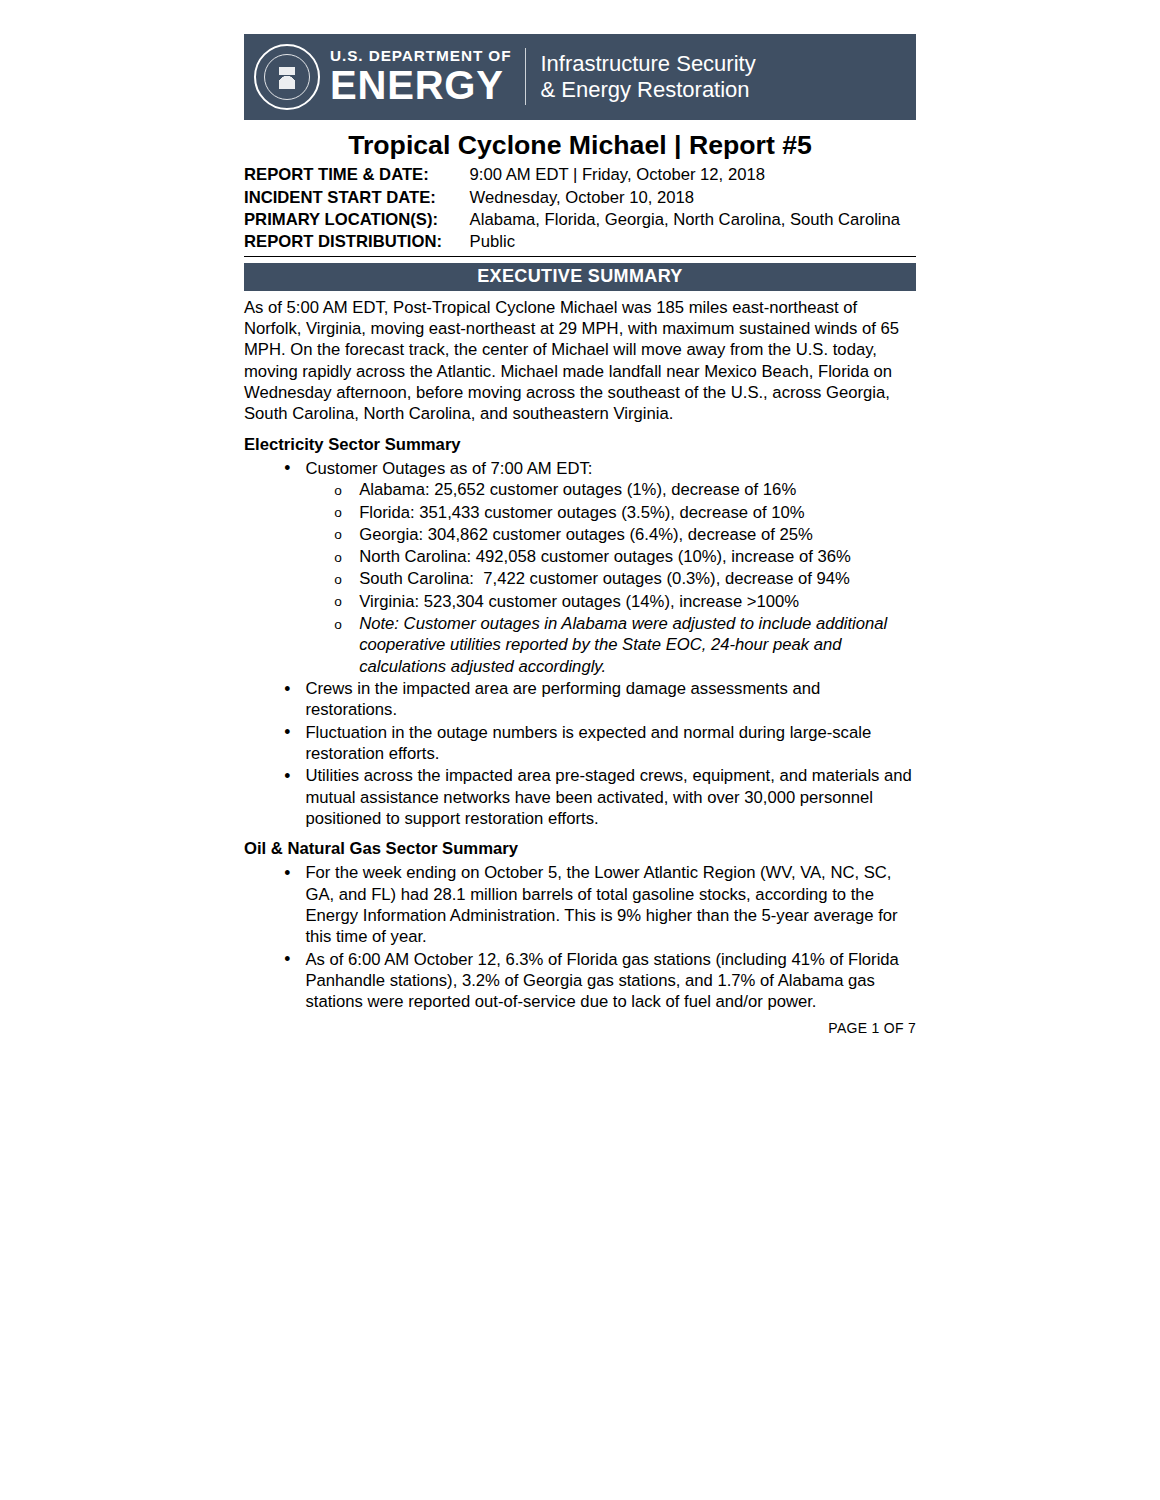U.S. DEPARTMENT OF ENERGY
Infrastructure Security
& Energy Restoration
Tropical Cyclone Michael | Report #5
| REPORT TIME & DATE: | 9:00 AM EDT / Friday, October 12, 2018 |
| INCIDENT START DATE: | Wednesday, October 10, 2018 |
| PRIMARY LOCATION(S): | Alabama, Florida, Georgia, North Carolina, South Carolina |
| REPORT DISTRIBUTION: | Public |
EXECUTIVE SUMMARY
As of 5:00 AM EDT, Post-Tropical Cyclone Michael was 185 miles east-northeast of Norfolk, Virginia, moving east-northeast at 29 MPH, with maximum sustained winds of 65 MPH. On the forecast track, the center of Michael will move away from the U.S. today, moving rapidly across the Atlantic. Michael made landfall near Mexico Beach, Florida on Wednesday afternoon, before moving across the southeast of the U.S., across Georgia, South Carolina, North Carolina, and southeastern Virginia.
Electricity Sector Summary
Customer Outages as of 7:00 AM EDT:
Alabama: 25,652 customer outages (1%), decrease of 16%
Florida: 351,433 customer outages (3.5%), decrease of 10%
Georgia: 304,862 customer outages (6.4%), decrease of 25%
North Carolina: 492,058 customer outages (10%), increase of 36%
South Carolina: 7,422 customer outages (0.3%), decrease of 94%
Virginia: 523,304 customer outages (14%), increase >100%
Note: Customer outages in Alabama were adjusted to include additional cooperative utilities reported by the State EOC, 24-hour peak and calculations adjusted accordingly.
Crews in the impacted area are performing damage assessments and restorations.
Fluctuation in the outage numbers is expected and normal during large-scale restoration efforts.
Utilities across the impacted area pre-staged crews, equipment, and materials and mutual assistance networks have been activated, with over 30,000 personnel positioned to support restoration efforts.
Oil & Natural Gas Sector Summary
For the week ending on October 5, the Lower Atlantic Region (WV, VA, NC, SC, GA, and FL) had 28.1 million barrels of total gasoline stocks, according to the Energy Information Administration. This is 9% higher than the 5-year average for this time of year.
As of 6:00 AM October 12, 6.3% of Florida gas stations (including 41% of Florida Panhandle stations), 3.2% of Georgia gas stations, and 1.7% of Alabama gas stations were reported out-of-service due to lack of fuel and/or power.
PAGE 1 OF 7